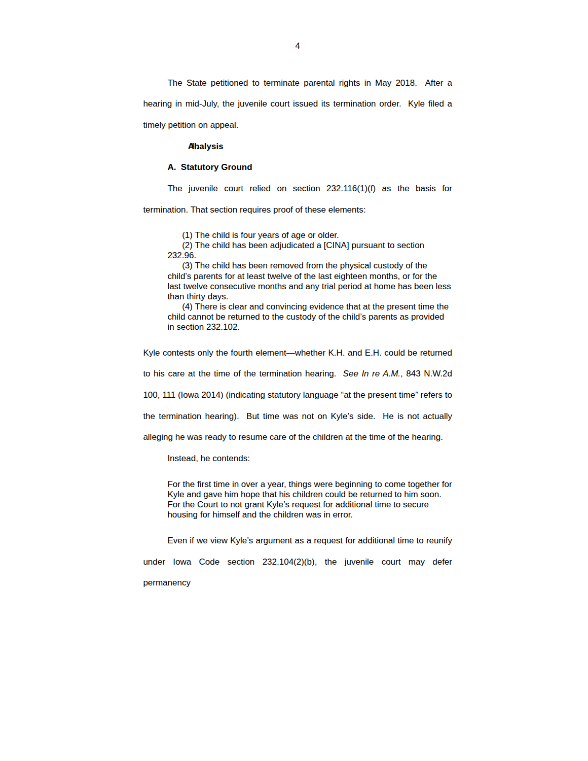4
The State petitioned to terminate parental rights in May 2018. After a hearing in mid-July, the juvenile court issued its termination order. Kyle filed a timely petition on appeal.
II. Analysis
A. Statutory Ground
The juvenile court relied on section 232.116(1)(f) as the basis for termination. That section requires proof of these elements:
(1) The child is four years of age or older.
(2) The child has been adjudicated a [CINA] pursuant to section 232.96.
(3) The child has been removed from the physical custody of the child’s parents for at least twelve of the last eighteen months, or for the last twelve consecutive months and any trial period at home has been less than thirty days.
(4) There is clear and convincing evidence that at the present time the child cannot be returned to the custody of the child’s parents as provided in section 232.102.
Kyle contests only the fourth element—whether K.H. and E.H. could be returned to his care at the time of the termination hearing. See In re A.M., 843 N.W.2d 100, 111 (Iowa 2014) (indicating statutory language “at the present time” refers to the termination hearing). But time was not on Kyle’s side. He is not actually alleging he was ready to resume care of the children at the time of the hearing.
Instead, he contends:
For the first time in over a year, things were beginning to come together for Kyle and gave him hope that his children could be returned to him soon. For the Court to not grant Kyle’s request for additional time to secure housing for himself and the children was in error.
Even if we view Kyle’s argument as a request for additional time to reunify under Iowa Code section 232.104(2)(b), the juvenile court may defer permanency